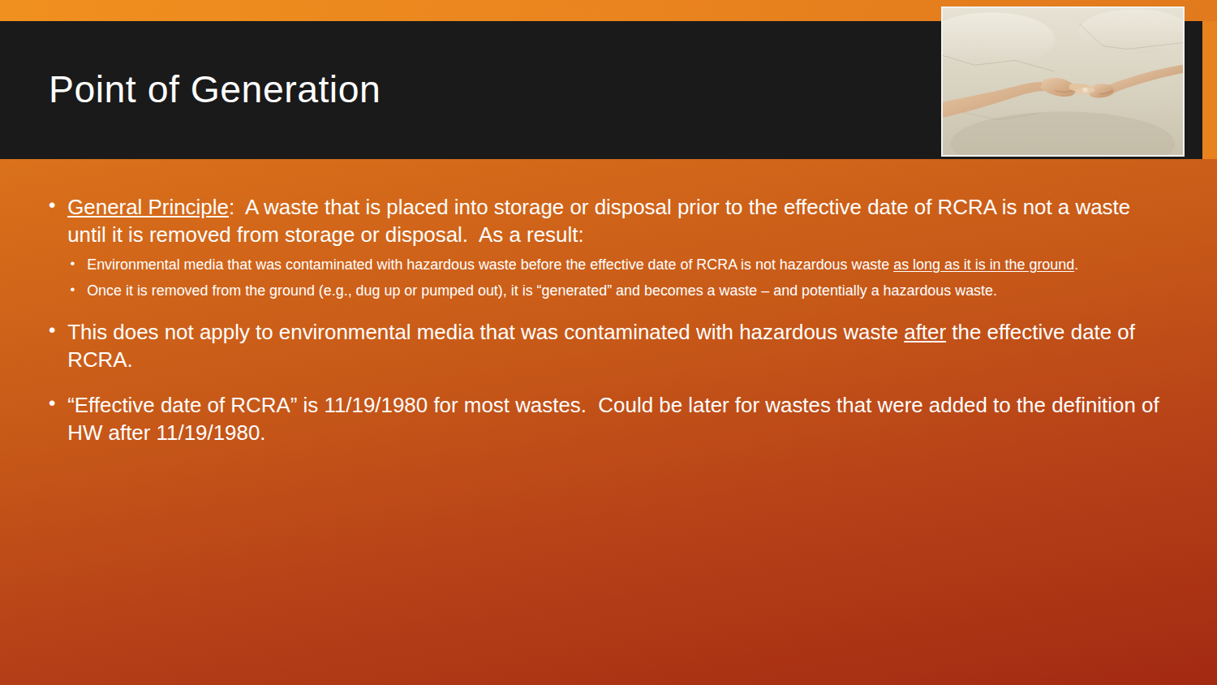Point of Generation
General Principle: A waste that is placed into storage or disposal prior to the effective date of RCRA is not a waste until it is removed from storage or disposal. As a result:
Environmental media that was contaminated with hazardous waste before the effective date of RCRA is not hazardous waste as long as it is in the ground.
Once it is removed from the ground (e.g., dug up or pumped out), it is “generated” and becomes a waste – and potentially a hazardous waste.
This does not apply to environmental media that was contaminated with hazardous waste after the effective date of RCRA.
“Effective date of RCRA” is 11/19/1980 for most wastes. Could be later for wastes that were added to the definition of HW after 11/19/1980.